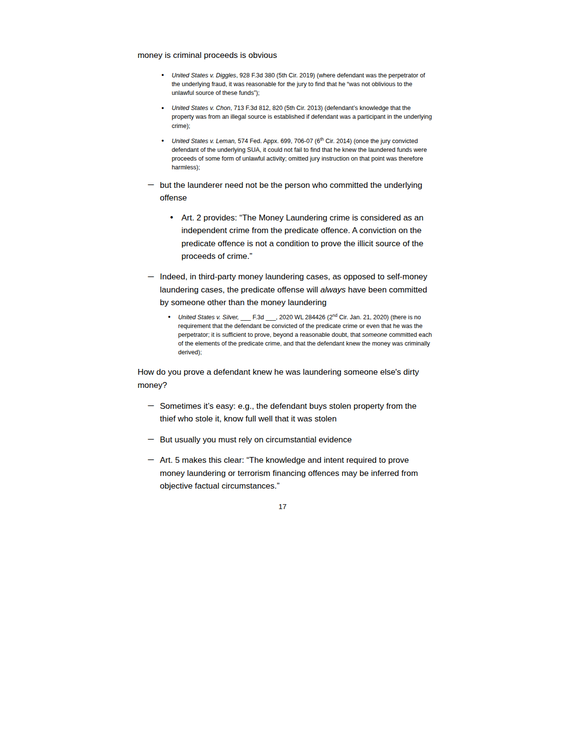money is criminal proceeds is obvious
United States v. Diggles, 928 F.3d 380 (5th Cir. 2019) (where defendant was the perpetrator of the underlying fraud, it was reasonable for the jury to find that he “was not oblivious to the unlawful source of these funds”);
United States v. Chon, 713 F.3d 812, 820 (5th Cir. 2013) (defendant’s knowledge that the property was from an illegal source is established if defendant was a participant in the underlying crime);
United States v. Leman, 574 Fed. Appx. 699, 706-07 (6th Cir. 2014) (once the jury convicted defendant of the underlying SUA, it could not fail to find that he knew the laundered funds were proceeds of some form of unlawful activity; omitted jury instruction on that point was therefore harmless);
but the launderer need not be the person who committed the underlying offense
Art. 2 provides: “The Money Laundering crime is considered as an independent crime from the predicate offence. A conviction on the predicate offence is not a condition to prove the illicit source of the proceeds of crime.”
Indeed, in third-party money laundering cases, as opposed to self-money laundering cases, the predicate offense will always have been committed by someone other than the money laundering
United States v. Silver, ___ F.3d ___, 2020 WL 284426 (2nd Cir. Jan. 21, 2020) (there is no requirement that the defendant be convicted of the predicate crime or even that he was the perpetrator; it is sufficient to prove, beyond a reasonable doubt, that someone committed each of the elements of the predicate crime, and that the defendant knew the money was criminally derived);
How do you prove a defendant knew he was laundering someone else's dirty money?
Sometimes it’s easy: e.g., the defendant buys stolen property from the thief who stole it, know full well that it was stolen
But usually you must rely on circumstantial evidence
Art. 5 makes this clear: “The knowledge and intent required to prove money laundering or terrorism financing offences may be inferred from objective factual circumstances.”
17